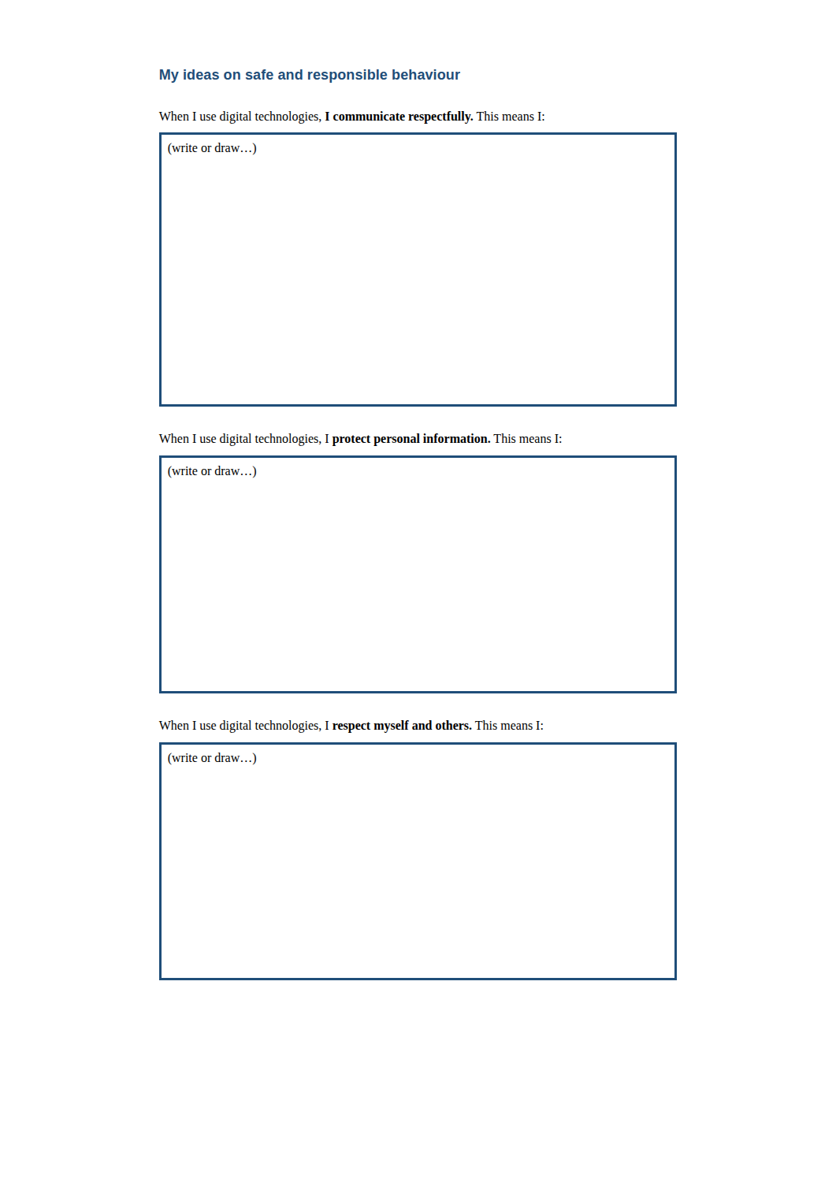My ideas on safe and responsible behaviour
When I use digital technologies, I communicate respectfully. This means I:
(write or draw…)
When I use digital technologies, I protect personal information. This means I:
(write or draw…)
When I use digital technologies, I respect myself and others. This means I:
(write or draw…)